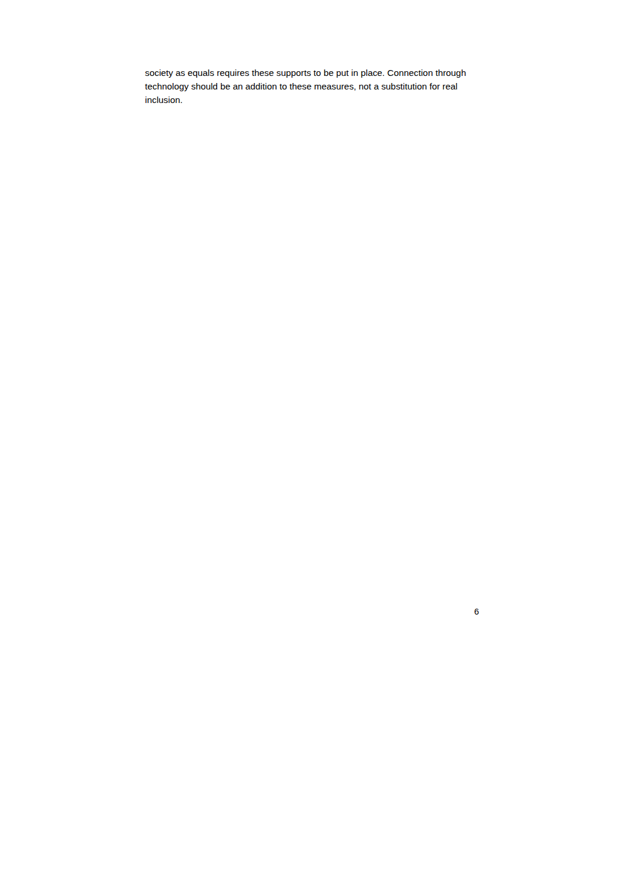society as equals requires these supports to be put in place. Connection through technology should be an addition to these measures, not a substitution for real inclusion.
6